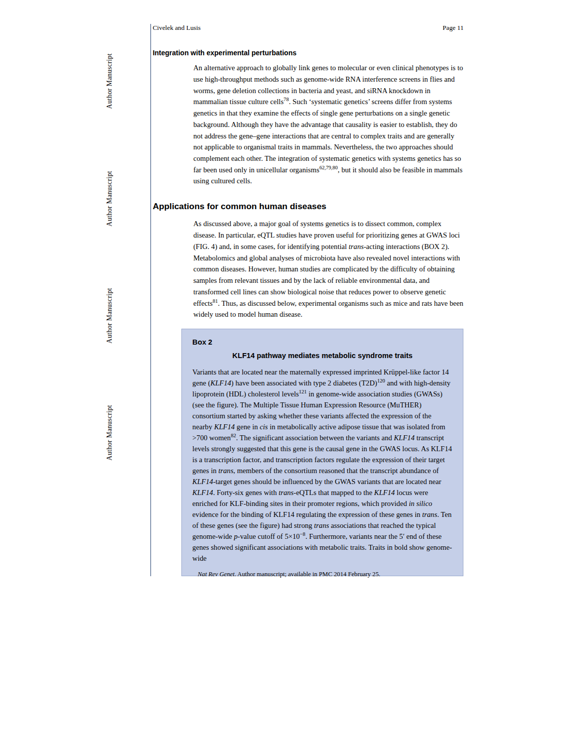Author Manuscript
Author Manuscript
Author Manuscript
Author Manuscript
Civelek and Lusis
Page 11
Integration with experimental perturbations
An alternative approach to globally link genes to molecular or even clinical phenotypes is to use high-throughput methods such as genome-wide RNA interference screens in flies and worms, gene deletion collections in bacteria and yeast, and siRNA knockdown in mammalian tissue culture cells78. Such ‘systematic genetics’ screens differ from systems genetics in that they examine the effects of single gene perturbations on a single genetic background. Although they have the advantage that causality is easier to establish, they do not address the gene–gene interactions that are central to complex traits and are generally not applicable to organismal traits in mammals. Nevertheless, the two approaches should complement each other. The integration of systematic genetics with systems genetics has so far been used only in unicellular organisms62,79,80, but it should also be feasible in mammals using cultured cells.
Applications for common human diseases
As discussed above, a major goal of systems genetics is to dissect common, complex disease. In particular, eQTL studies have proven useful for prioritizing genes at GWAS loci (FIG. 4) and, in some cases, for identifying potential trans-acting interactions (BOX 2). Metabolomics and global analyses of microbiota have also revealed novel interactions with common diseases. However, human studies are complicated by the difficulty of obtaining samples from relevant tissues and by the lack of reliable environmental data, and transformed cell lines can show biological noise that reduces power to observe genetic effects81. Thus, as discussed below, experimental organisms such as mice and rats have been widely used to model human disease.
Box 2
KLF14 pathway mediates metabolic syndrome traits
Variants that are located near the maternally expressed imprinted Krüppel-like factor 14 gene (KLF14) have been associated with type 2 diabetes (T2D)120 and with high-density lipoprotein (HDL) cholesterol levels121 in genome-wide association studies (GWASs) (see the figure). The Multiple Tissue Human Expression Resource (MuTHER) consortium started by asking whether these variants affected the expression of the nearby KLF14 gene in cis in metabolically active adipose tissue that was isolated from >700 women82. The significant association between the variants and KLF14 transcript levels strongly suggested that this gene is the causal gene in the GWAS locus. As KLF14 is a transcription factor, and transcription factors regulate the expression of their target genes in trans, members of the consortium reasoned that the transcript abundance of KLF14-target genes should be influenced by the GWAS variants that are located near KLF14. Forty-six genes with trans-eQTLs that mapped to the KLF14 locus were enriched for KLF-binding sites in their promoter regions, which provided in silico evidence for the binding of KLF14 regulating the expression of these genes in trans. Ten of these genes (see the figure) had strong trans associations that reached the typical genome-wide p-value cutoff of 5×10−8. Furthermore, variants near the 5′ end of these genes showed significant associations with metabolic traits. Traits in bold show genome-wide
Nat Rev Genet. Author manuscript; available in PMC 2014 February 25.